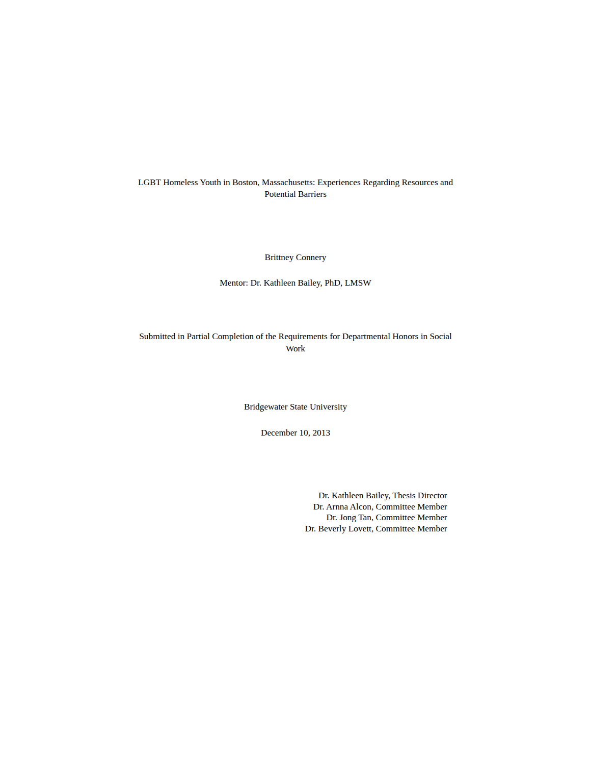LGBT Homeless Youth in Boston, Massachusetts: Experiences Regarding Resources and
Potential Barriers
Brittney Connery
Mentor: Dr. Kathleen Bailey, PhD, LMSW
Submitted in Partial Completion of the Requirements for Departmental Honors in Social Work
Bridgewater State University
December 10, 2013
Dr. Kathleen Bailey, Thesis Director
Dr. Arnna Alcon, Committee Member
Dr. Jong Tan, Committee Member
Dr. Beverly Lovett, Committee Member